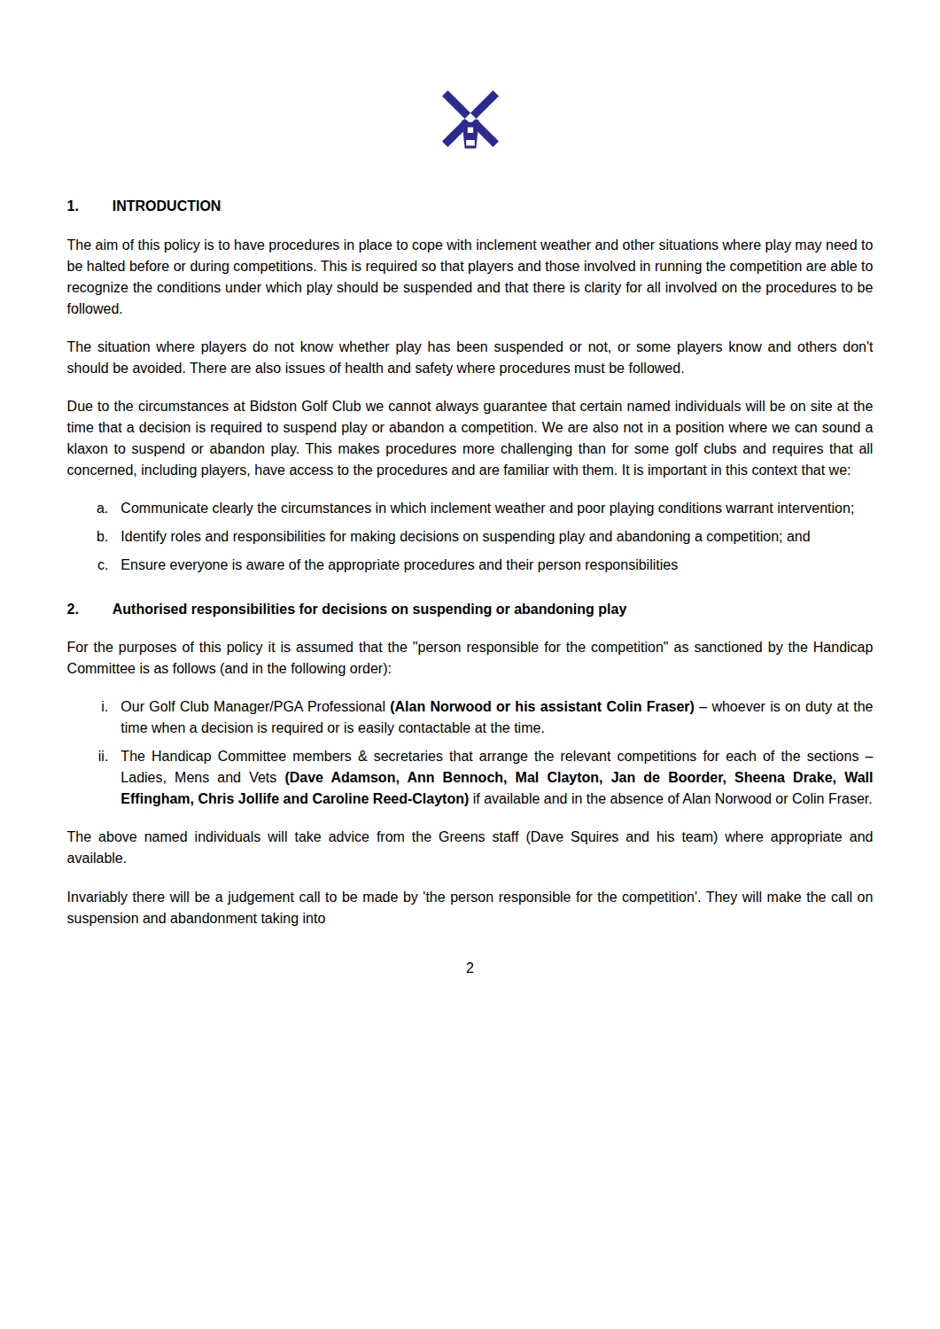1. INTRODUCTION
The aim of this policy is to have procedures in place to cope with inclement weather and other situations where play may need to be halted before or during competitions. This is required so that players and those involved in running the competition are able to recognize the conditions under which play should be suspended and that there is clarity for all involved on the procedures to be followed.
The situation where players do not know whether play has been suspended or not, or some players know and others don't should be avoided. There are also issues of health and safety where procedures must be followed.
Due to the circumstances at Bidston Golf Club we cannot always guarantee that certain named individuals will be on site at the time that a decision is required to suspend play or abandon a competition. We are also not in a position where we can sound a klaxon to suspend or abandon play. This makes procedures more challenging than for some golf clubs and requires that all concerned, including players, have access to the procedures and are familiar with them. It is important in this context that we:
Communicate clearly the circumstances in which inclement weather and poor playing conditions warrant intervention;
Identify roles and responsibilities for making decisions on suspending play and abandoning a competition; and
Ensure everyone is aware of the appropriate procedures and their person responsibilities
2. Authorised responsibilities for decisions on suspending or abandoning play
For the purposes of this policy it is assumed that the "person responsible for the competition" as sanctioned by the Handicap Committee is as follows (and in the following order):
Our Golf Club Manager/PGA Professional (Alan Norwood or his assistant Colin Fraser) – whoever is on duty at the time when a decision is required or is easily contactable at the time.
The Handicap Committee members & secretaries that arrange the relevant competitions for each of the sections – Ladies, Mens and Vets (Dave Adamson, Ann Bennoch, Mal Clayton, Jan de Boorder, Sheena Drake, Wall Effingham, Chris Jollife and Caroline Reed-Clayton) if available and in the absence of Alan Norwood or Colin Fraser.
The above named individuals will take advice from the Greens staff (Dave Squires and his team) where appropriate and available.
Invariably there will be a judgement call to be made by 'the person responsible for the competition'. They will make the call on suspension and abandonment taking into
2